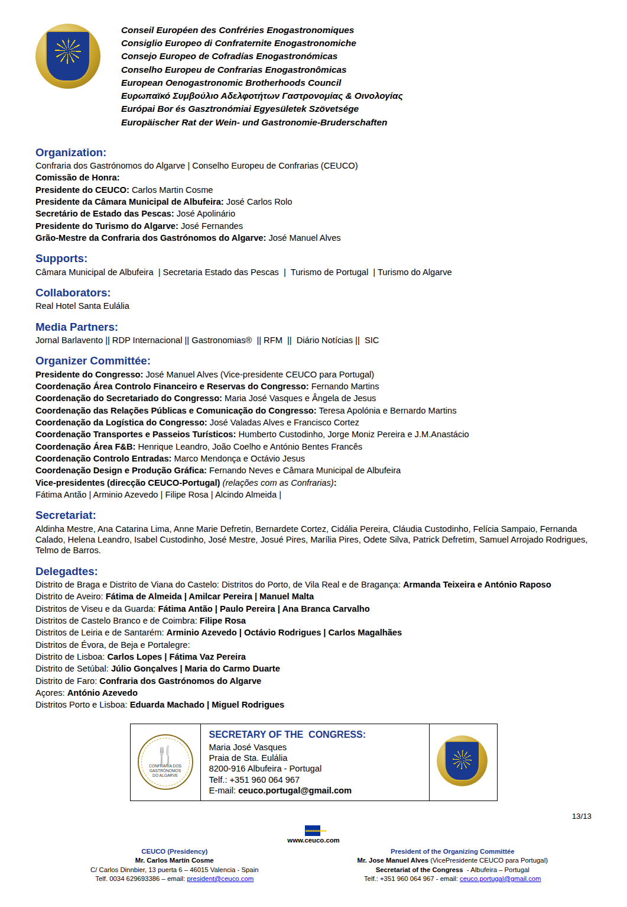CEUCO
Conseil Européen des Confréries Enogastronomiques
Consiglio Europeo di Confraternite Enogastronomiche
Consejo Europeo de Cofradías Enogastronómicas
Conselho Europeu de Confrarias Enogastronômicas
European Oenogastronomic Brotherhoods Council
Ευρωπαϊκό Συμβούλιο Αδελφοτήτων Γαστρονομίας & Οινολογίας
Európai Bor és Gasztronómiai Egyesületek Szövetsége
Europäischer Rat der Wein- und Gastronomie-Bruderschaften
Organization:
Confraria dos Gastrónomos do Algarve | Conselho Europeu de Confrarias (CEUCO)
Comissão de Honra:
Presidente do CEUCO: Carlos Martin Cosme
Presidente da Câmara Municipal de Albufeira: José Carlos Rolo
Secretário de Estado das Pescas: José Apolinário
Presidente do Turismo do Algarve: José Fernandes
Grão-Mestre da Confraria dos Gastrónomos do Algarve: José Manuel Alves
Supports:
Câmara Municipal de Albufeira | Secretaria Estado das Pescas | Turismo de Portugal | Turismo do Algarve
Collaborators:
Real Hotel Santa Eulália
Media Partners:
Jornal Barlavento || RDP Internacional || Gastronomias® || RFM || Diário Notícias || SIC
Organizer Committée:
Presidente do Congresso: José Manuel Alves (Vice-presidente CEUCO para Portugal)
Coordenação Área Controlo Financeiro e Reservas do Congresso: Fernando Martins
Coordenação do Secretariado do Congresso: Maria José Vasques e Ângela de Jesus
Coordenação das Relações Públicas e Comunicação do Congresso: Teresa Apolónia e Bernardo Martins
Coordenação da Logística do Congresso: José Valadas Alves e Francisco Cortez
Coordenação Transportes e Passeios Turísticos: Humberto Custodinho, Jorge Moniz Pereira e J.M.Anastácio
Coordenação Área F&B: Henrique Leandro, João Coelho e António Bentes Francês
Coordenação Controlo Entradas: Marco Mendonça e Octávio Jesus
Coordenação Design e Produção Gráfica: Fernando Neves e Câmara Municipal de Albufeira
Vice-presidentes (direcção CEUCO-Portugal) (relações com as Confrarias):
Fátima Antão | Arminio Azevedo | Filipe Rosa | Alcindo Almeida |
Secretariat:
Aldinha Mestre, Ana Catarina Lima, Anne Marie Defretin, Bernardete Cortez, Cidália Pereira, Cláudia Custodinho, Felícia Sampaio, Fernanda Calado, Helena Leandro, Isabel Custodinho, José Mestre, Josué Pires, Marília Pires, Odete Silva, Patrick Defretim, Samuel Arrojado Rodrigues, Telmo de Barros.
Delegadtes:
Distrito de Braga e Distrito de Viana do Castelo: Distritos do Porto, de Vila Real e de Bragança: Armanda Teixeira e António Raposo
Distrito de Aveiro: Fátima de Almeida | Amilcar Pereira | Manuel Malta
Distritos de Viseu e da Guarda: Fátima Antão | Paulo Pereira | Ana Branca Carvalho
Distritos de Castelo Branco e de Coimbra: Filipe Rosa
Distritos de Leiria e de Santarém: Arminio Azevedo | Octávio Rodrigues | Carlos Magalhães
Distritos de Évora, de Beja e Portalegre:
Distrito de Lisboa: Carlos Lopes | Fátima Vaz Pereira
Distrito de Setúbal: Júlio Gonçalves | Maria do Carmo Duarte
Distrito de Faro: Confraria dos Gastrónomos do Algarve
Açores: António Azevedo
Distritos Porto e Lisboa: Eduarda Machado | Miguel Rodrigues
🍴
CONFRARIA DOS
GASTRÓNOMOS
DO ALGARVE
SECRETARY OF THE CONGRESS:
Maria José Vasques
Praia de Sta. Eulália
8200-916 Albufeira - Portugal
Telf.: +351 960 064 967
E-mail: ceuco.portugal@gmail.com
CEUCO
13/13
www.ceuco.com
| CEUCO (Presidency) Mr. Carlos Martín Cosme C/ Carlos Dinnbier, 13 puerta 6 – 46015 Valencia - Spain Telf. 0034 629693386 – email: president@ceuco.com | President of the Organizing Committée Mr. Jose Manuel Alves (VicePresidente CEUCO para Portugal) Secretariat of the Congress - Albufeira – Portugal Telf.: +351 960 064 967 - email: ceuco.portugal@gmail.com |